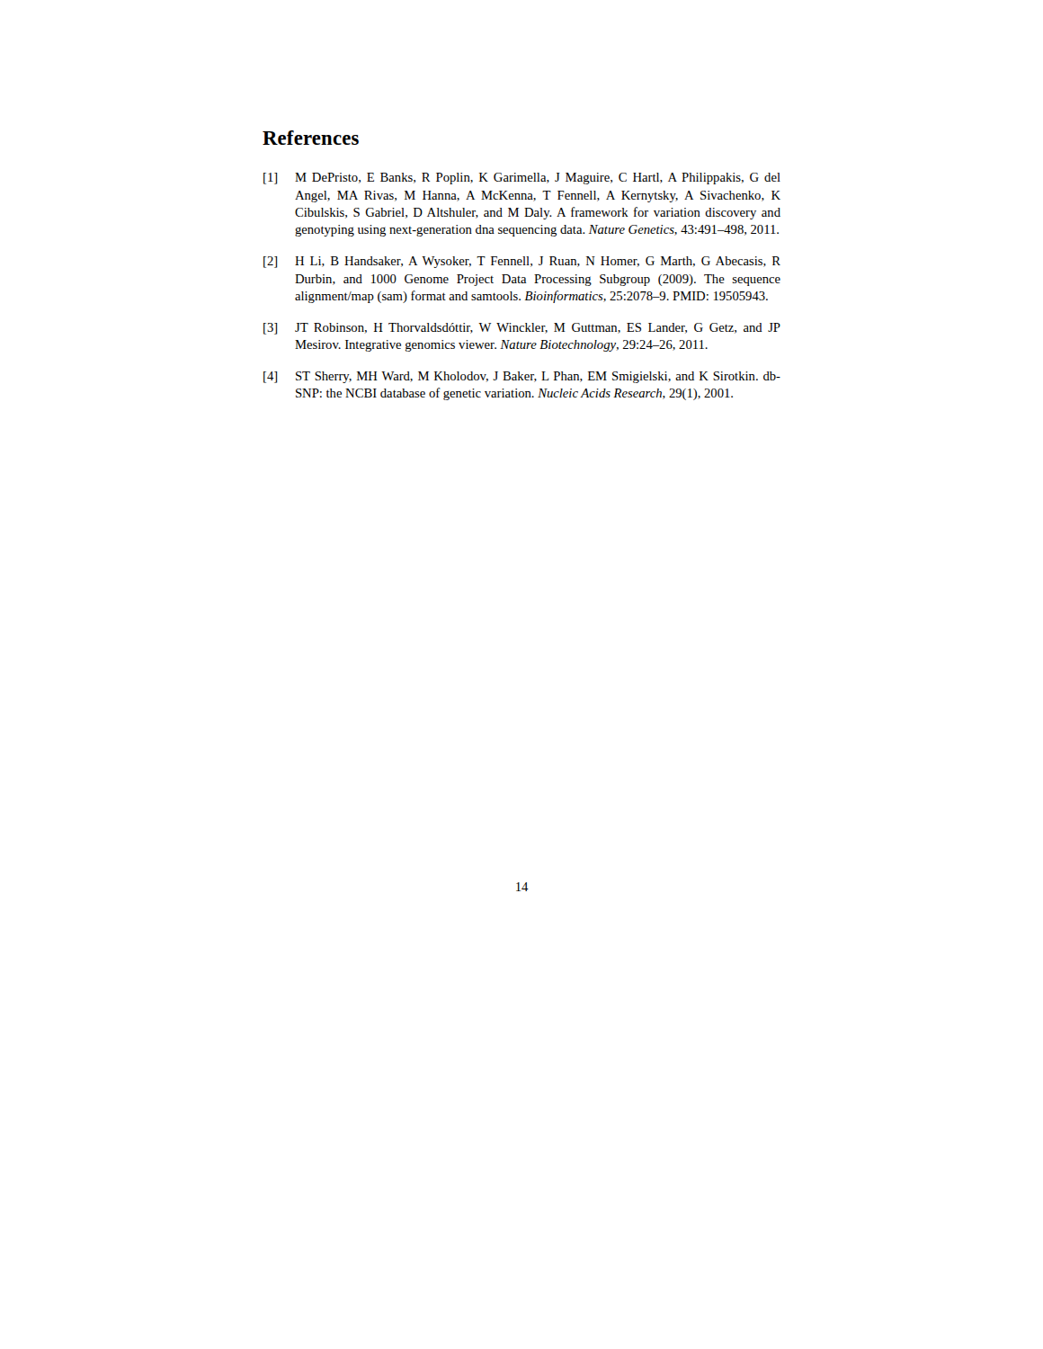References
[1] M DePristo, E Banks, R Poplin, K Garimella, J Maguire, C Hartl, A Philippakis, G del Angel, MA Rivas, M Hanna, A McKenna, T Fennell, A Kernytsky, A Sivachenko, K Cibulskis, S Gabriel, D Altshuler, and M Daly. A framework for variation discovery and genotyping using next-generation dna sequencing data. Nature Genetics, 43:491–498, 2011.
[2] H Li, B Handsaker, A Wysoker, T Fennell, J Ruan, N Homer, G Marth, G Abecasis, R Durbin, and 1000 Genome Project Data Processing Subgroup (2009). The sequence alignment/map (sam) format and samtools. Bioinformatics, 25:2078–9. PMID: 19505943.
[3] JT Robinson, H Thorvaldsdóttir, W Winckler, M Guttman, ES Lander, G Getz, and JP Mesirov. Integrative genomics viewer. Nature Biotechnology, 29:24–26, 2011.
[4] ST Sherry, MH Ward, M Kholodov, J Baker, L Phan, EM Smigielski, and K Sirotkin. dbSNP: the NCBI database of genetic variation. Nucleic Acids Research, 29(1), 2001.
14